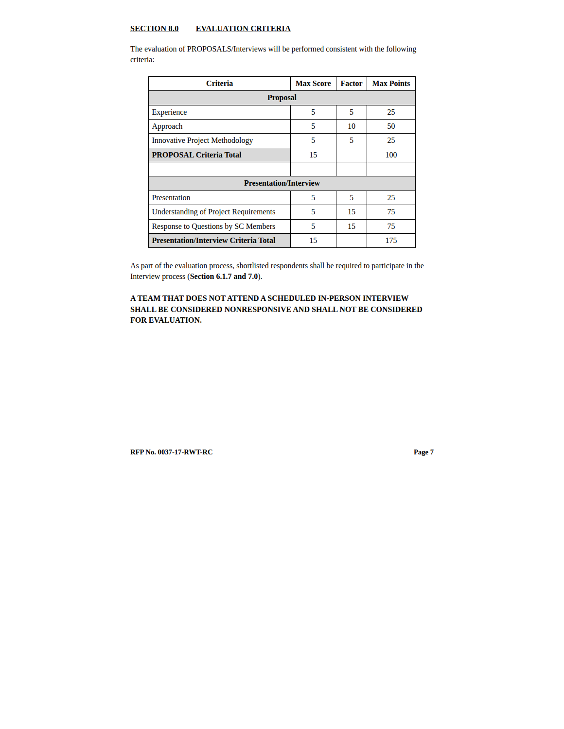SECTION 8.0 EVALUATION CRITERIA
The evaluation of PROPOSALS/Interviews will be performed consistent with the following criteria:
| Criteria | Max Score | Factor | Max Points |
| --- | --- | --- | --- |
| Proposal |
| Experience | 5 | 5 | 25 |
| Approach | 5 | 10 | 50 |
| Innovative Project Methodology | 5 | 5 | 25 |
| PROPOSAL Criteria Total | 15 | | 100 |
| Presentation/Interview |
| Presentation | 5 | 5 | 25 |
| Understanding of Project Requirements | 5 | 15 | 75 |
| Response to Questions by SC Members | 5 | 15 | 75 |
| Presentation/Interview Criteria Total | 15 | | 175 |
As part of the evaluation process, shortlisted respondents shall be required to participate in the Interview process (Section 6.1.7 and 7.0).
A TEAM THAT DOES NOT ATTEND A SCHEDULED IN-PERSON INTERVIEW SHALL BE CONSIDERED NONRESPONSIVE AND SHALL NOT BE CONSIDERED FOR EVALUATION.
RFP No. 0037-17-RWT-RC Page 7